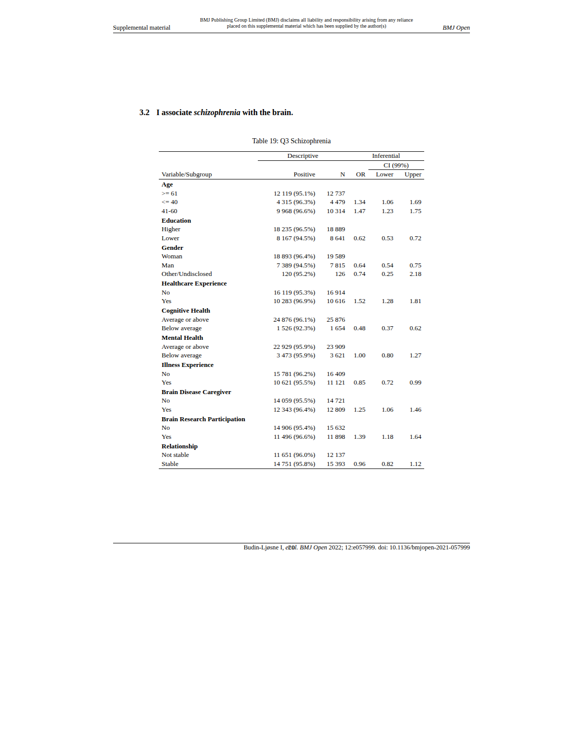Supplemental material
BMJ Publishing Group Limited (BMJ) disclaims all liability and responsibility arising from any reliance
placed on this supplemental material which has been supplied by the author(s)
BMJ Open
3.2 I associate schizophrenia with the brain.
Table 19: Q3 Schizophrenia
| | Descriptive | Inferential |
| --- | --- | --- |
| | | | | CI (99%) |
| Variable/Subgroup | Positive | N | OR | Lower | Upper |
| Age |
| >= 61 | 12 119 (95.1%) | 12 737 | | | |
| <= 40 | 4 315 (96.3%) | 4 479 | 1.34 | 1.06 | 1.69 |
| 41-60 | 9 968 (96.6%) | 10 314 | 1.47 | 1.23 | 1.75 |
| Education |
| Higher | 18 235 (96.5%) | 18 889 | | | |
| Lower | 8 167 (94.5%) | 8 641 | 0.62 | 0.53 | 0.72 |
| Gender |
| Woman | 18 893 (96.4%) | 19 589 | | | |
| Man | 7 389 (94.5%) | 7 815 | 0.64 | 0.54 | 0.75 |
| Other/Undisclosed | 120 (95.2%) | 126 | 0.74 | 0.25 | 2.18 |
| Healthcare Experience |
| No | 16 119 (95.3%) | 16 914 | | | |
| Yes | 10 283 (96.9%) | 10 616 | 1.52 | 1.28 | 1.81 |
| Cognitive Health |
| Average or above | 24 876 (96.1%) | 25 876 | | | |
| Below average | 1 526 (92.3%) | 1 654 | 0.48 | 0.37 | 0.62 |
| Mental Health |
| Average or above | 22 929 (95.9%) | 23 909 | | | |
| Below average | 3 473 (95.9%) | 3 621 | 1.00 | 0.80 | 1.27 |
| Illness Experience |
| No | 15 781 (96.2%) | 16 409 | | | |
| Yes | 10 621 (95.5%) | 11 121 | 0.85 | 0.72 | 0.99 |
| Brain Disease Caregiver |
| No | 14 059 (95.5%) | 14 721 | | | |
| Yes | 12 343 (96.4%) | 12 809 | 1.25 | 1.06 | 1.46 |
| Brain Research Participation |
| No | 14 906 (95.4%) | 15 632 | | | |
| Yes | 11 496 (96.6%) | 11 898 | 1.39 | 1.18 | 1.64 |
| Relationship |
| Not stable | 11 651 (96.0%) | 12 137 | | | |
| Stable | 14 751 (95.8%) | 15 393 | 0.96 | 0.82 | 1.12 |
20
Budin-Ljøsne I, et al. BMJ Open 2022; 12:e057999. doi: 10.1136/bmjopen-2021-057999